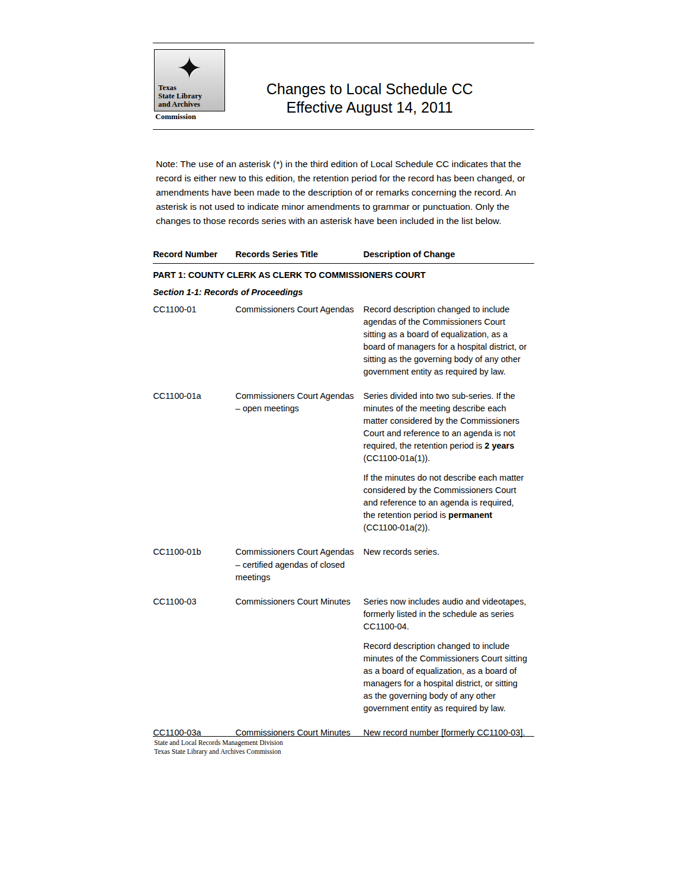✦
Texas State Library and Archives
Commission
Changes to Local Schedule CC
Effective August 14, 2011
Note: The use of an asterisk (*) in the third edition of Local Schedule CC indicates that the record is either new to this edition, the retention period for the record has been changed, or amendments have been made to the description of or remarks concerning the record. An asterisk is not used to indicate minor amendments to grammar or punctuation. Only the changes to those records series with an asterisk have been included in the list below.
| Record Number | Records Series Title | Description of Change |
| --- | --- | --- |
| PART 1: COUNTY CLERK AS CLERK TO COMMISSIONERS COURT |
| Section 1-1: Records of Proceedings |
| CC1100-01 | Commissioners Court Agendas | Record description changed to include agendas of the Commissioners Court sitting as a board of equalization, as a board of managers for a hospital district, or sitting as the governing body of any other government entity as required by law. |
| CC1100-01a | Commissioners Court Agendas – open meetings | Series divided into two sub-series. If the minutes of the meeting describe each matter considered by the Commissioners Court and reference to an agenda is not required, the retention period is 2 years (CC1100-01a(1)). If the minutes do not describe each matter considered by the Commissioners Court and reference to an agenda is required, the retention period is permanent (CC1100-01a(2)). |
| CC1100-01b | Commissioners Court Agendas – certified agendas of closed meetings | New records series. |
| CC1100-03 | Commissioners Court Minutes | Series now includes audio and videotapes, formerly listed in the schedule as series CC1100-04. Record description changed to include minutes of the Commissioners Court sitting as a board of equalization, as a board of managers for a hospital district, or sitting as the governing body of any other government entity as required by law. |
| CC1100-03a | Commissioners Court Minutes | New record number [formerly CC1100-03]. |
State and Local Records Management Division
Texas State Library and Archives Commission